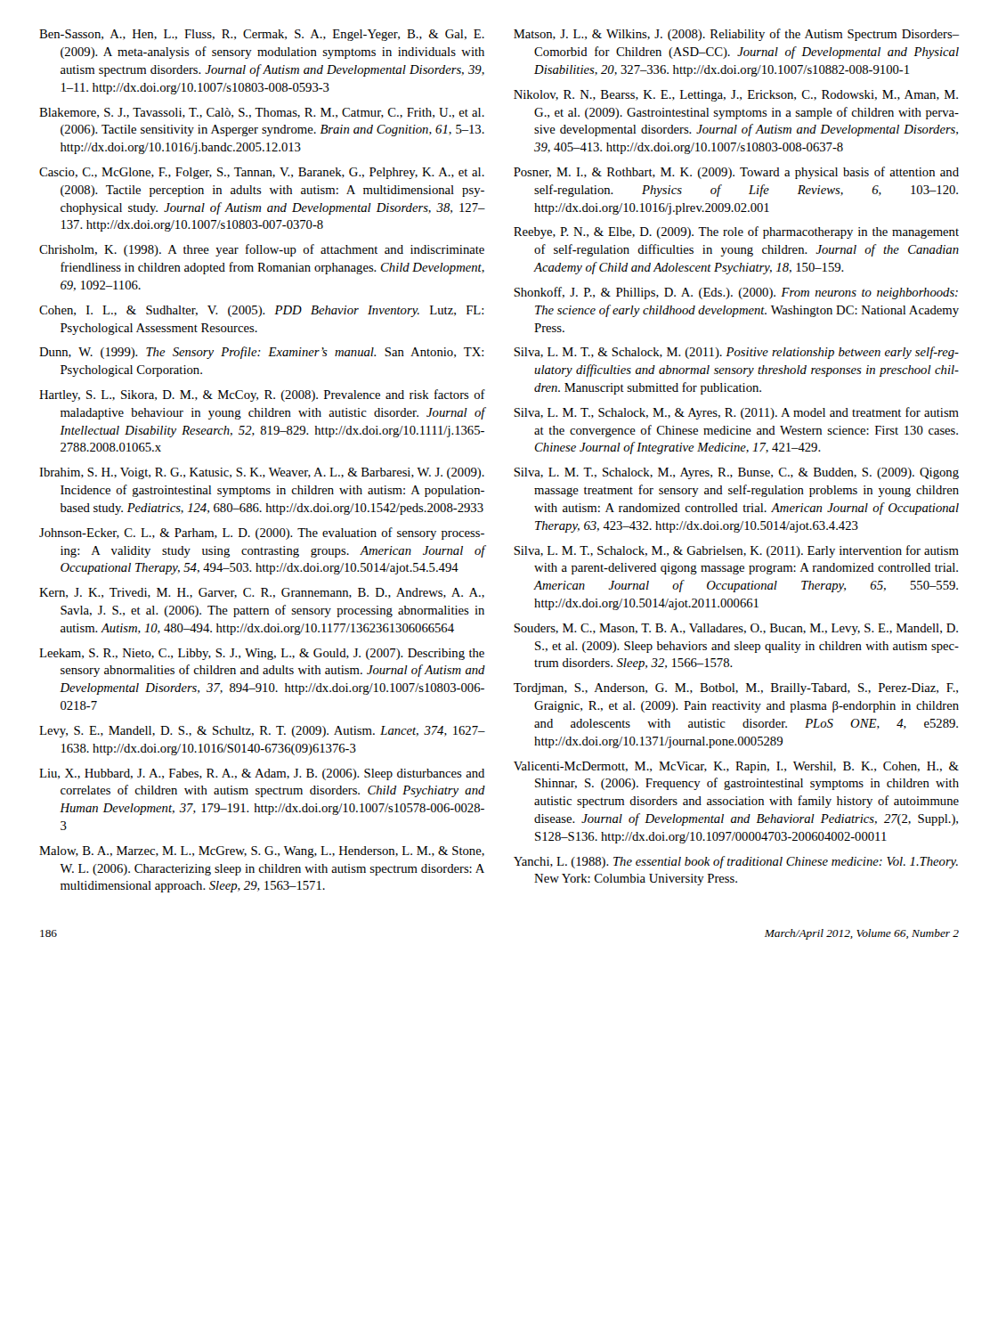Ben-Sasson, A., Hen, L., Fluss, R., Cermak, S. A., Engel-Yeger, B., & Gal, E. (2009). A meta-analysis of sensory modulation symptoms in individuals with autism spectrum disorders. Journal of Autism and Developmental Disorders, 39, 1–11. http://dx.doi.org/10.1007/s10803-008-0593-3
Blakemore, S. J., Tavassoli, T., Calò, S., Thomas, R. M., Catmur, C., Frith, U., et al. (2006). Tactile sensitivity in Asperger syndrome. Brain and Cognition, 61, 5–13. http://dx.doi.org/10.1016/j.bandc.2005.12.013
Cascio, C., McGlone, F., Folger, S., Tannan, V., Baranek, G., Pelphrey, K. A., et al. (2008). Tactile perception in adults with autism: A multidimensional psychophysical study. Journal of Autism and Developmental Disorders, 38, 127–137. http://dx.doi.org/10.1007/s10803-007-0370-8
Chrisholm, K. (1998). A three year follow-up of attachment and indiscriminate friendliness in children adopted from Romanian orphanages. Child Development, 69, 1092–1106.
Cohen, I. L., & Sudhalter, V. (2005). PDD Behavior Inventory. Lutz, FL: Psychological Assessment Resources.
Dunn, W. (1999). The Sensory Profile: Examiner’s manual. San Antonio, TX: Psychological Corporation.
Hartley, S. L., Sikora, D. M., & McCoy, R. (2008). Prevalence and risk factors of maladaptive behaviour in young children with autistic disorder. Journal of Intellectual Disability Research, 52, 819–829. http://dx.doi.org/10.1111/j.1365-2788.2008.01065.x
Ibrahim, S. H., Voigt, R. G., Katusic, S. K., Weaver, A. L., & Barbaresi, W. J. (2009). Incidence of gastrointestinal symptoms in children with autism: A population-based study. Pediatrics, 124, 680–686. http://dx.doi.org/10.1542/peds.2008-2933
Johnson-Ecker, C. L., & Parham, L. D. (2000). The evaluation of sensory processing: A validity study using contrasting groups. American Journal of Occupational Therapy, 54, 494–503. http://dx.doi.org/10.5014/ajot.54.5.494
Kern, J. K., Trivedi, M. H., Garver, C. R., Grannemann, B. D., Andrews, A. A., Savla, J. S., et al. (2006). The pattern of sensory processing abnormalities in autism. Autism, 10, 480–494. http://dx.doi.org/10.1177/1362361306066564
Leekam, S. R., Nieto, C., Libby, S. J., Wing, L., & Gould, J. (2007). Describing the sensory abnormalities of children and adults with autism. Journal of Autism and Developmental Disorders, 37, 894–910. http://dx.doi.org/10.1007/s10803-006-0218-7
Levy, S. E., Mandell, D. S., & Schultz, R. T. (2009). Autism. Lancet, 374, 1627–1638. http://dx.doi.org/10.1016/S0140-6736(09)61376-3
Liu, X., Hubbard, J. A., Fabes, R. A., & Adam, J. B. (2006). Sleep disturbances and correlates of children with autism spectrum disorders. Child Psychiatry and Human Development, 37, 179–191. http://dx.doi.org/10.1007/s10578-006-0028-3
Malow, B. A., Marzec, M. L., McGrew, S. G., Wang, L., Henderson, L. M., & Stone, W. L. (2006). Characterizing sleep in children with autism spectrum disorders: A multidimensional approach. Sleep, 29, 1563–1571.
Matson, J. L., & Wilkins, J. (2008). Reliability of the Autism Spectrum Disorders–Comorbid for Children (ASD–CC). Journal of Developmental and Physical Disabilities, 20, 327–336. http://dx.doi.org/10.1007/s10882-008-9100-1
Nikolov, R. N., Bearss, K. E., Lettinga, J., Erickson, C., Rodowski, M., Aman, M. G., et al. (2009). Gastrointestinal symptoms in a sample of children with pervasive developmental disorders. Journal of Autism and Developmental Disorders, 39, 405–413. http://dx.doi.org/10.1007/s10803-008-0637-8
Posner, M. I., & Rothbart, M. K. (2009). Toward a physical basis of attention and self-regulation. Physics of Life Reviews, 6, 103–120. http://dx.doi.org/10.1016/j.plrev.2009.02.001
Reebye, P. N., & Elbe, D. (2009). The role of pharmacotherapy in the management of self-regulation difficulties in young children. Journal of the Canadian Academy of Child and Adolescent Psychiatry, 18, 150–159.
Shonkoff, J. P., & Phillips, D. A. (Eds.). (2000). From neurons to neighborhoods: The science of early childhood development. Washington DC: National Academy Press.
Silva, L. M. T., & Schalock, M. (2011). Positive relationship between early self-regulatory difficulties and abnormal sensory threshold responses in preschool children. Manuscript submitted for publication.
Silva, L. M. T., Schalock, M., & Ayres, R. (2011). A model and treatment for autism at the convergence of Chinese medicine and Western science: First 130 cases. Chinese Journal of Integrative Medicine, 17, 421–429.
Silva, L. M. T., Schalock, M., Ayres, R., Bunse, C., & Budden, S. (2009). Qigong massage treatment for sensory and self-regulation problems in young children with autism: A randomized controlled trial. American Journal of Occupational Therapy, 63, 423–432. http://dx.doi.org/10.5014/ajot.63.4.423
Silva, L. M. T., Schalock, M., & Gabrielsen, K. (2011). Early intervention for autism with a parent-delivered qigong massage program: A randomized controlled trial. American Journal of Occupational Therapy, 65, 550–559. http://dx.doi.org/10.5014/ajot.2011.000661
Souders, M. C., Mason, T. B. A., Valladares, O., Bucan, M., Levy, S. E., Mandell, D. S., et al. (2009). Sleep behaviors and sleep quality in children with autism spectrum disorders. Sleep, 32, 1566–1578.
Tordjman, S., Anderson, G. M., Botbol, M., Brailly-Tabard, S., Perez-Diaz, F., Graignic, R., et al. (2009). Pain reactivity and plasma β-endorphin in children and adolescents with autistic disorder. PLoS ONE, 4, e5289. http://dx.doi.org/10.1371/journal.pone.0005289
Valicenti-McDermott, M., McVicar, K., Rapin, I., Wershil, B. K., Cohen, H., & Shinnar, S. (2006). Frequency of gastrointestinal symptoms in children with autistic spectrum disorders and association with family history of autoimmune disease. Journal of Developmental and Behavioral Pediatrics, 27(2, Suppl.), S128–S136. http://dx.doi.org/10.1097/00004703-200604002-00011
Yanchi, L. (1988). The essential book of traditional Chinese medicine: Vol. 1.Theory. New York: Columbia University Press.
186 March/April 2012, Volume 66, Number 2